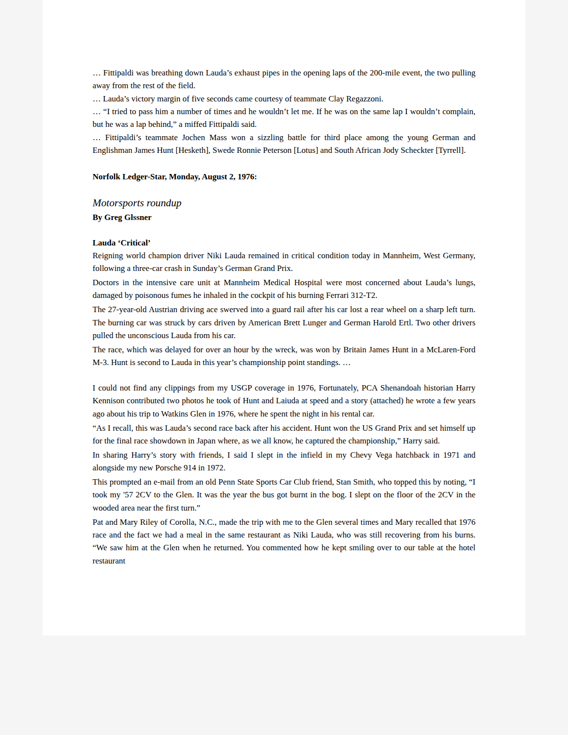… Fittipaldi was breathing down Lauda’s exhaust pipes in the opening laps of the 200-mile event, the two pulling away from the rest of the field.
… Lauda’s victory margin of five seconds came courtesy of teammate Clay Regazzoni.
… “I tried to pass him a number of times and he wouldn’t let me. If he was on the same lap I wouldn’t complain, but he was a lap behind,” a miffed Fittipaldi said.
… Fittipaldi’s teammate Jochen Mass won a sizzling battle for third place among the young German and Englishman James Hunt [Hesketh], Swede Ronnie Peterson [Lotus] and South African Jody Scheckter [Tyrrell].
Norfolk Ledger-Star, Monday, August 2, 1976:
Motorsports roundup
By Greg Glssner
Lauda ‘Critical’
Reigning world champion driver Niki Lauda remained in critical condition today in Mannheim, West Germany, following a three-car crash in Sunday’s German Grand Prix.
Doctors in the intensive care unit at Mannheim Medical Hospital were most concerned about Lauda’s lungs, damaged by poisonous fumes he inhaled in the cockpit of his burning Ferrari 312-T2.
The 27-year-old Austrian driving ace swerved into a guard rail after his car lost a rear wheel on a sharp left turn. The burning car was struck by cars driven by American Brett Lunger and German Harold Ertl. Two other drivers pulled the unconscious Lauda from his car.
The race, which was delayed for over an hour by the wreck, was won by Britain James Hunt in a McLaren-Ford M-3. Hunt is second to Lauda in this year’s championship point standings. …
I could not find any clippings from my USGP coverage in 1976, Fortunately, PCA Shenandoah historian Harry Kennison contributed two photos he took of Hunt and Laiuda at speed and a story (attached) he wrote a few years ago about his trip to Watkins Glen in 1976, where he spent the night in his rental car.
“As I recall, this was Lauda’s second race back after his accident. Hunt won the US Grand Prix and set himself up for the final race showdown in Japan where, as we all know, he captured the championship,” Harry said.
In sharing Harry’s story with friends, I said I slept in the infield in my Chevy Vega hatchback in 1971 and alongside my new Porsche 914 in 1972.
This prompted an e-mail from an old Penn State Sports Car Club friend, Stan Smith, who topped this by noting, “I took my '57 2CV to the Glen. It was the year the bus got burnt in the bog. I slept on the floor of the 2CV in the wooded area near the first turn.”
Pat and Mary Riley of Corolla, N.C., made the trip with me to the Glen several times and Mary recalled that 1976 race and the fact we had a meal in the same restaurant as Niki Lauda, who was still recovering from his burns. “We saw him at the Glen when he returned. You commented how he kept smiling over to our table at the hotel restaurant